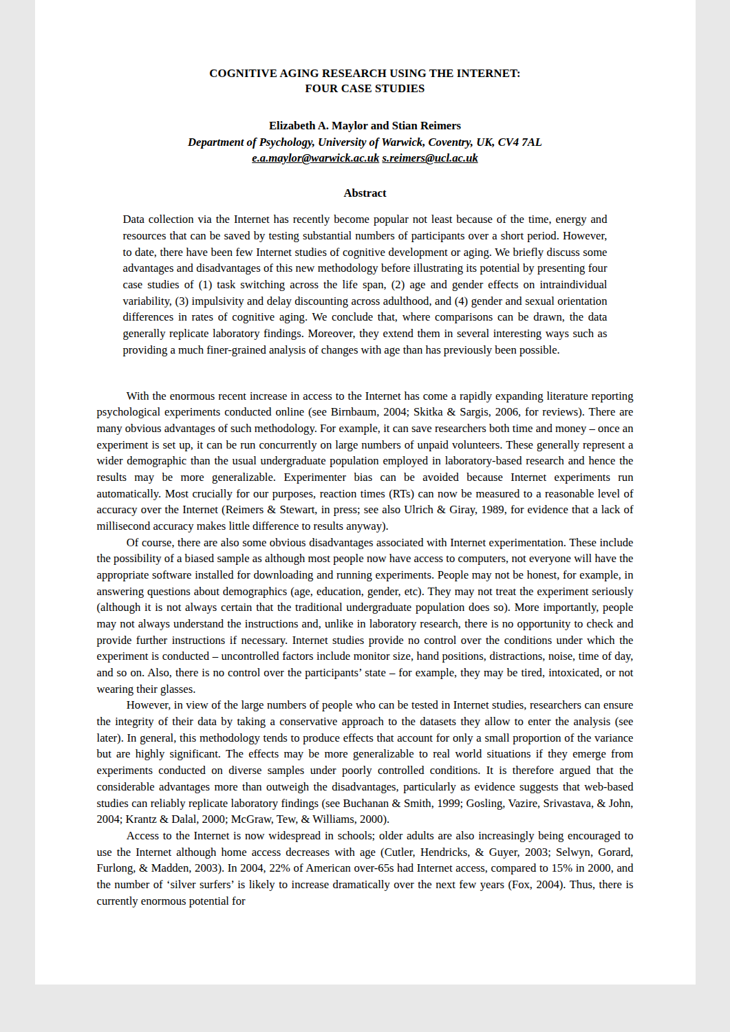Cognitive Aging Research Using the Internet:
Four Case Studies
Elizabeth A. Maylor and Stian Reimers
Department of Psychology, University of Warwick, Coventry, UK, CV4 7AL
e.a.maylor@warwick.ac.uk s.reimers@ucl.ac.uk
Abstract
Data collection via the Internet has recently become popular not least because of the time, energy and resources that can be saved by testing substantial numbers of participants over a short period. However, to date, there have been few Internet studies of cognitive development or aging. We briefly discuss some advantages and disadvantages of this new methodology before illustrating its potential by presenting four case studies of (1) task switching across the life span, (2) age and gender effects on intraindividual variability, (3) impulsivity and delay discounting across adulthood, and (4) gender and sexual orientation differences in rates of cognitive aging. We conclude that, where comparisons can be drawn, the data generally replicate laboratory findings. Moreover, they extend them in several interesting ways such as providing a much finer-grained analysis of changes with age than has previously been possible.
With the enormous recent increase in access to the Internet has come a rapidly expanding literature reporting psychological experiments conducted online (see Birnbaum, 2004; Skitka & Sargis, 2006, for reviews). There are many obvious advantages of such methodology. For example, it can save researchers both time and money – once an experiment is set up, it can be run concurrently on large numbers of unpaid volunteers. These generally represent a wider demographic than the usual undergraduate population employed in laboratory-based research and hence the results may be more generalizable. Experimenter bias can be avoided because Internet experiments run automatically. Most crucially for our purposes, reaction times (RTs) can now be measured to a reasonable level of accuracy over the Internet (Reimers & Stewart, in press; see also Ulrich & Giray, 1989, for evidence that a lack of millisecond accuracy makes little difference to results anyway).
Of course, there are also some obvious disadvantages associated with Internet experimentation. These include the possibility of a biased sample as although most people now have access to computers, not everyone will have the appropriate software installed for downloading and running experiments. People may not be honest, for example, in answering questions about demographics (age, education, gender, etc). They may not treat the experiment seriously (although it is not always certain that the traditional undergraduate population does so). More importantly, people may not always understand the instructions and, unlike in laboratory research, there is no opportunity to check and provide further instructions if necessary. Internet studies provide no control over the conditions under which the experiment is conducted – uncontrolled factors include monitor size, hand positions, distractions, noise, time of day, and so on. Also, there is no control over the participants’ state – for example, they may be tired, intoxicated, or not wearing their glasses.
However, in view of the large numbers of people who can be tested in Internet studies, researchers can ensure the integrity of their data by taking a conservative approach to the datasets they allow to enter the analysis (see later). In general, this methodology tends to produce effects that account for only a small proportion of the variance but are highly significant. The effects may be more generalizable to real world situations if they emerge from experiments conducted on diverse samples under poorly controlled conditions. It is therefore argued that the considerable advantages more than outweigh the disadvantages, particularly as evidence suggests that web-based studies can reliably replicate laboratory findings (see Buchanan & Smith, 1999; Gosling, Vazire, Srivastava, & John, 2004; Krantz & Dalal, 2000; McGraw, Tew, & Williams, 2000).
Access to the Internet is now widespread in schools; older adults are also increasingly being encouraged to use the Internet although home access decreases with age (Cutler, Hendricks, & Guyer, 2003; Selwyn, Gorard, Furlong, & Madden, 2003). In 2004, 22% of American over-65s had Internet access, compared to 15% in 2000, and the number of ‘silver surfers’ is likely to increase dramatically over the next few years (Fox, 2004). Thus, there is currently enormous potential for